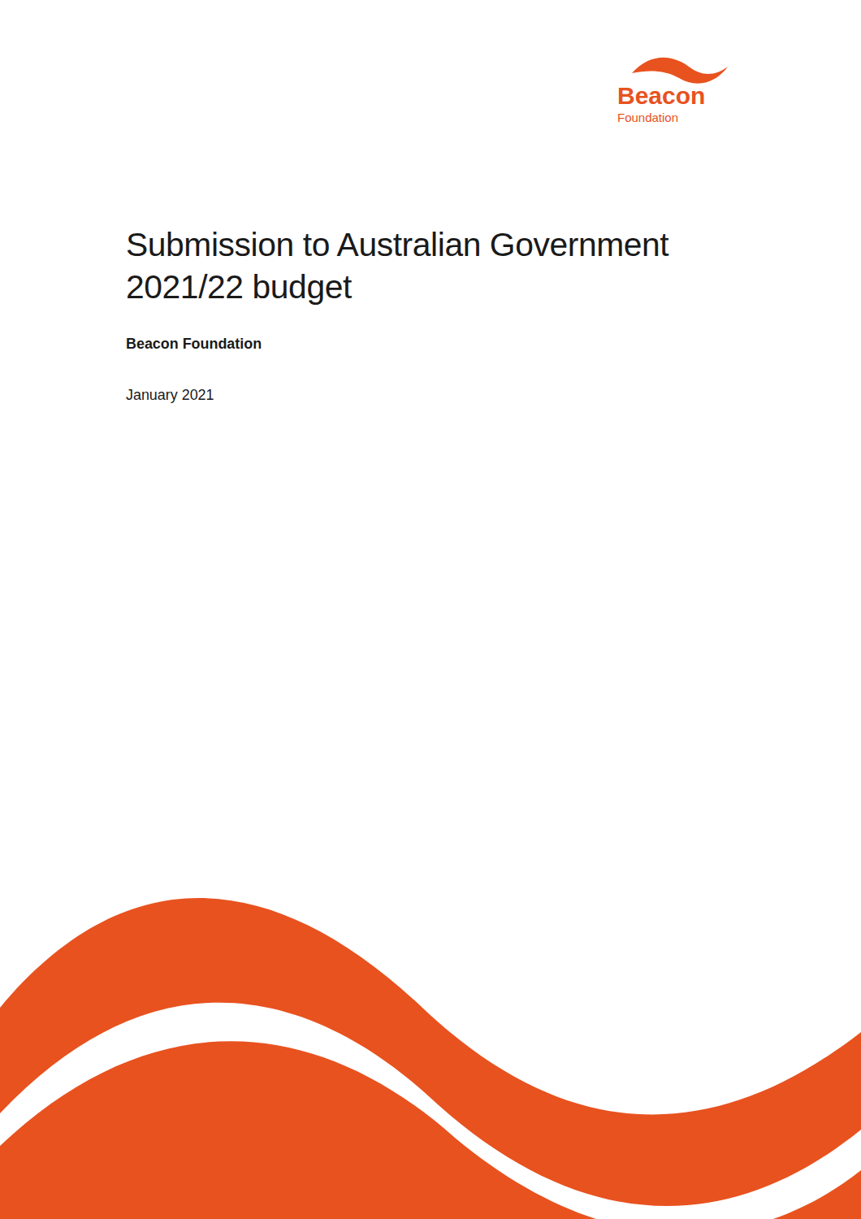Beacon Foundation
Submission to Australian Government 2021/22 budget
Beacon Foundation
January 2021